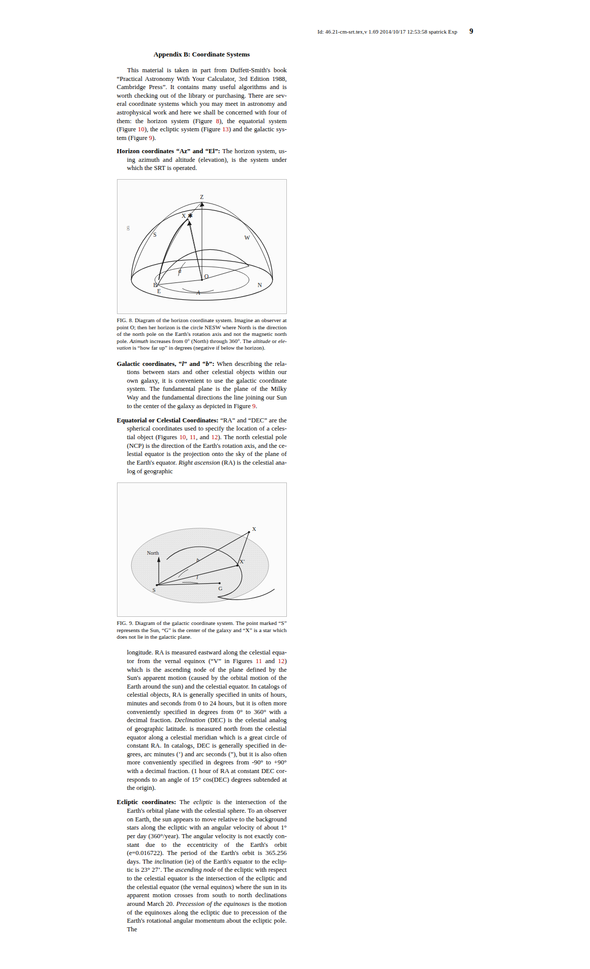Id: 46.21-cm-srt.tex,v 1.69 2014/10/17 12:53:58 spatrick Exp 9
Appendix B: Coordinate Systems
This material is taken in part from Duffett-Smith's book “Practical Astronomy With Your Calculator, 3rd Edition 1988, Cambridge Press”. It contains many useful algorithms and is worth checking out of the library or purchasing. There are several coordinate systems which you may meet in astronomy and astrophysical work and here we shall be concerned with four of them: the horizon system (Figure 8), the equatorial system (Figure 10), the ecliptic system (Figure 13) and the galactic system (Figure 9).
Horizon coordinates “Az” and “El”: The horizon system, using azimuth and altitude (elevation), is the system under which the SRT is operated.
Z X ✱ S W O B E N a A g
FIG. 8. Diagram of the horizon coordinate system. Imagine an observer at point O; then her horizon is the circle NESW where North is the direction of the north pole on the Earth's rotation axis and not the magnetic north pole. Azimuth increases from 0° (North) through 360°. The altitude or elevation is “how far up” in degrees (negative if below the horizon).
Galactic coordinates, “l” and “b”: When describing the relations between stars and other celestial objects within our own galaxy, it is convenient to use the galactic coordinate system. The fundamental plane is the plane of the Milky Way and the fundamental directions the line joining our Sun to the center of the galaxy as depicted in Figure 9.
Equatorial or Celestial Coordinates: “RA” and “DEC” are the spherical coordinates used to specify the location of a celestial object (Figures 10, 11, and 12). The north celestial pole (NCP) is the direction of the Earth's rotation axis, and the celestial equator is the projection onto the sky of the plane of the Earth's equator. Right ascension (RA) is the celestial analog of geographic
X X′ S G North b l
FIG. 9. Diagram of the galactic coordinate system. The point marked “S” represents the Sun, “G” is the center of the galaxy and “X” is a star which does not lie in the galactic plane.
longitude. RA is measured eastward along the celestial equator from the vernal equinox (“V” in Figures 11 and 12) which is the ascending node of the plane defined by the Sun's apparent motion (caused by the orbital motion of the Earth around the sun) and the celestial equator. In catalogs of celestial objects, RA is generally specified in units of hours, minutes and seconds from 0 to 24 hours, but it is often more conveniently specified in degrees from 0° to 360° with a decimal fraction. Declination (DEC) is the celestial analog of geographic latitude. is measured north from the celestial equator along a celestial meridian which is a great circle of constant RA. In catalogs, DEC is generally specified in degrees, arc minutes (’) and arc seconds (”), but it is also often more conveniently specified in degrees from -90° to +90° with a decimal fraction. (1 hour of RA at constant DEC corresponds to an angle of 15° cos(DEC) degrees subtended at the origin).
Ecliptic coordinates: The ecliptic is the intersection of the Earth's orbital plane with the celestial sphere. To an observer on Earth, the sun appears to move relative to the background stars along the ecliptic with an angular velocity of about 1° per day (360°/year). The angular velocity is not exactly constant due to the eccentricity of the Earth's orbit (e=0.016722). The period of the Earth's orbit is 365.256 days. The inclination (ie) of the Earth's equator to the ecliptic is 23° 27’. The ascending node of the ecliptic with respect to the celestial equator is the intersection of the ecliptic and the celestial equator (the vernal equinox) where the sun in its apparent motion crosses from south to north declinations around March 20. Precession of the equinoxes is the motion of the equinoxes along the ecliptic due to precession of the Earth's rotational angular momentum about the ecliptic pole. The